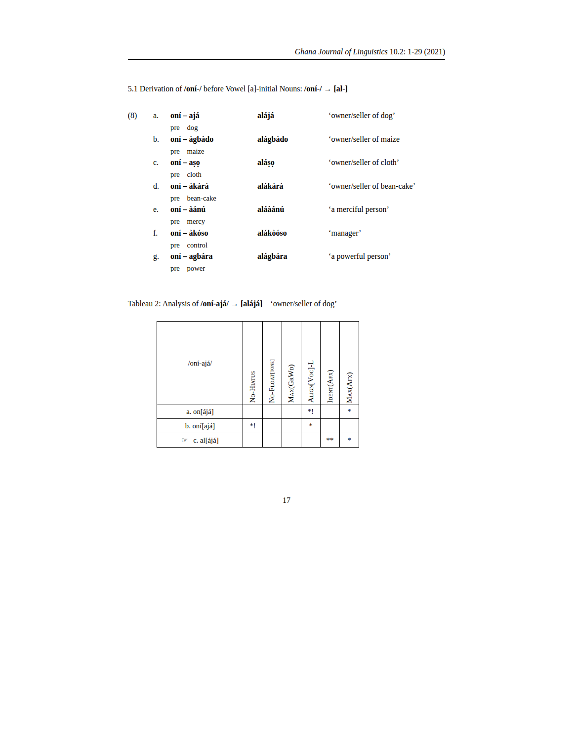Ghana Journal of Linguistics 10.2: 1-29 (2021)
5.1 Derivation of /oní-/ before Vowel [a]-initial Nouns: /oní-/ → [al-]
| (8) | a. | oní – ajá | alájá | ‘owner/seller of dog’ |
| | | pre dog | | |
| | b. | oní – àgbàdo | alágbàdo | ‘owner/seller of maize |
| | | pre maize | | |
| | c. | oní – aṣọ | aláṣọ | ‘owner/seller of cloth’ |
| | | pre cloth | | |
| | d. | oní – àkàrà | alákàrà | ‘owner/seller of bean-cake’ |
| | | pre bean-cake | | |
| | e. | oní – àánú | aláàánú | ‘a merciful person’ |
| | | pre mercy | | |
| | f. | oní – àkóso | alákòóso | ‘manager’ |
| | | pre control | | |
| | g. | oní – agbára | alágbára | ‘a powerful person’ |
| | | pre power | | |
Tableau 2: Analysis of /oní-ajá/ → [alájá] ‘owner/seller of dog’
| /oní-ajá/ | N o -H iatus | N o -F loat [ tone ] | M ax (G r W d ) | A lign [V oc ]-L | I dent (A fx ) | M ax (A fx ) |
| --- | --- | --- | --- | --- | --- | --- |
| a. on[ájá] | | | | *! | | * |
| b. oní[ajá] | *! | | | * | | |
| ☞ c. al[ájá] | | | | | ** | * |
17